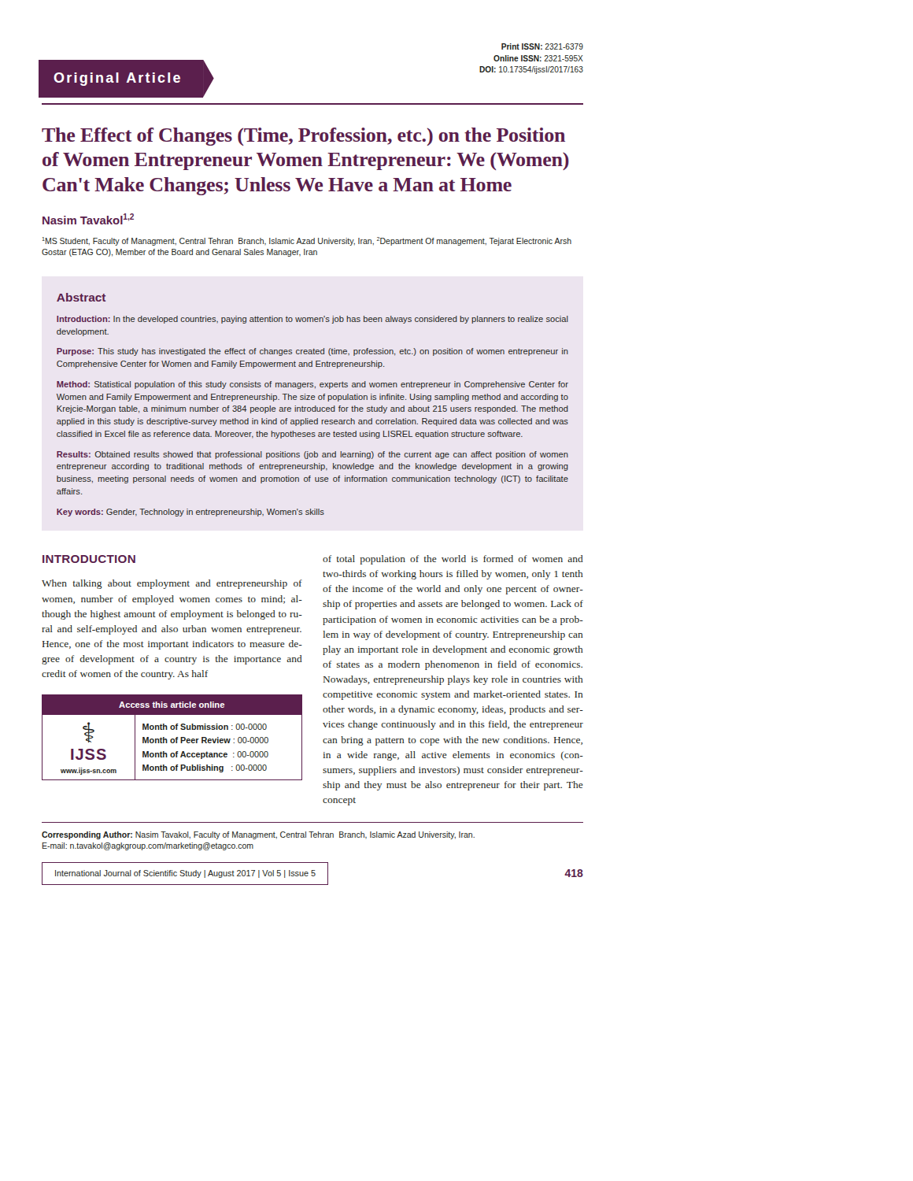Original Article
Print ISSN: 2321-6379
Online ISSN: 2321-595X
DOI: 10.17354/ijssI/2017/163
The Effect of Changes (Time, Profession, etc.) on the Position of Women Entrepreneur Women Entrepreneur: We (Women) Can't Make Changes; Unless We Have a Man at Home
Nasim Tavakol1,2
1MS Student, Faculty of Managment, Central Tehran Branch, Islamic Azad University, Iran, 2Department Of management, Tejarat Electronic Arsh Gostar (ETAG CO), Member of the Board and Genaral Sales Manager, Iran
Abstract
Introduction: In the developed countries, paying attention to women's job has been always considered by planners to realize social development.
Purpose: This study has investigated the effect of changes created (time, profession, etc.) on position of women entrepreneur in Comprehensive Center for Women and Family Empowerment and Entrepreneurship.
Method: Statistical population of this study consists of managers, experts and women entrepreneur in Comprehensive Center for Women and Family Empowerment and Entrepreneurship. The size of population is infinite. Using sampling method and according to Krejcie-Morgan table, a minimum number of 384 people are introduced for the study and about 215 users responded. The method applied in this study is descriptive-survey method in kind of applied research and correlation. Required data was collected and was classified in Excel file as reference data. Moreover, the hypotheses are tested using LISREL equation structure software.
Results: Obtained results showed that professional positions (job and learning) of the current age can affect position of women entrepreneur according to traditional methods of entrepreneurship, knowledge and the knowledge development in a growing business, meeting personal needs of women and promotion of use of information communication technology (ICT) to facilitate affairs.
Key words: Gender, Technology in entrepreneurship, Women's skills
INTRODUCTION
When talking about employment and entrepreneurship of women, number of employed women comes to mind; although the highest amount of employment is belonged to rural and self-employed and also urban women entrepreneur. Hence, one of the most important indicators to measure degree of development of a country is the importance and credit of women of the country. As half
Access this article online
⚕
IJSS
www.ijss-sn.com
Month of Submission : 00-0000
Month of Peer Review : 00-0000
Month of Acceptance : 00-0000
Month of Publishing : 00-0000
of total population of the world is formed of women and two-thirds of working hours is filled by women, only 1 tenth of the income of the world and only one percent of ownership of properties and assets are belonged to women. Lack of participation of women in economic activities can be a problem in way of development of country. Entrepreneurship can play an important role in development and economic growth of states as a modern phenomenon in field of economics. Nowadays, entrepreneurship plays key role in countries with competitive economic system and market-oriented states. In other words, in a dynamic economy, ideas, products and services change continuously and in this field, the entrepreneur can bring a pattern to cope with the new conditions. Hence, in a wide range, all active elements in economics (consumers, suppliers and investors) must consider entrepreneurship and they must be also entrepreneur for their part. The concept
Corresponding Author: Nasim Tavakol, Faculty of Managment, Central Tehran Branch, Islamic Azad University, Iran.
E-mail: n.tavakol@agkgroup.com/marketing@etagco.com
International Journal of Scientific Study | August 2017 | Vol 5 | Issue 5
418